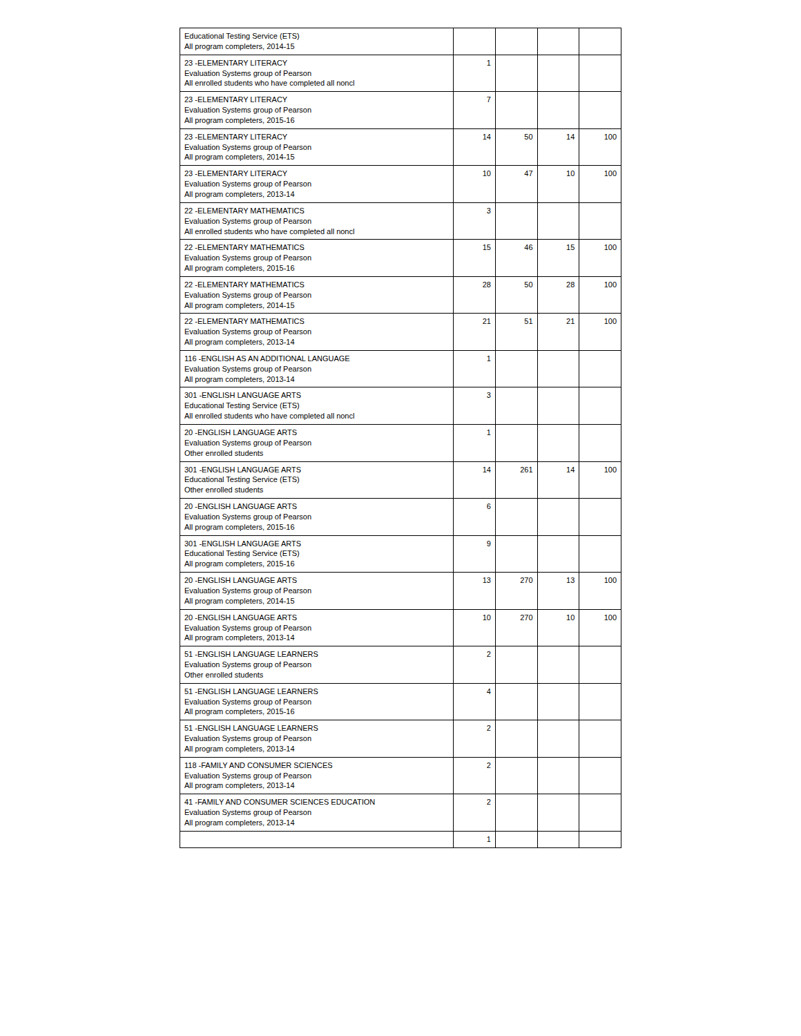| Educational Testing Service (ETS) All program completers, 2014-15 | | | | |
| 23 -ELEMENTARY LITERACY Evaluation Systems group of Pearson All enrolled students who have completed all noncl | 1 | | | |
| 23 -ELEMENTARY LITERACY Evaluation Systems group of Pearson All program completers, 2015-16 | 7 | | | |
| 23 -ELEMENTARY LITERACY Evaluation Systems group of Pearson All program completers, 2014-15 | 14 | 50 | 14 | 100 |
| 23 -ELEMENTARY LITERACY Evaluation Systems group of Pearson All program completers, 2013-14 | 10 | 47 | 10 | 100 |
| 22 -ELEMENTARY MATHEMATICS Evaluation Systems group of Pearson All enrolled students who have completed all noncl | 3 | | | |
| 22 -ELEMENTARY MATHEMATICS Evaluation Systems group of Pearson All program completers, 2015-16 | 15 | 46 | 15 | 100 |
| 22 -ELEMENTARY MATHEMATICS Evaluation Systems group of Pearson All program completers, 2014-15 | 28 | 50 | 28 | 100 |
| 22 -ELEMENTARY MATHEMATICS Evaluation Systems group of Pearson All program completers, 2013-14 | 21 | 51 | 21 | 100 |
| 116 -ENGLISH AS AN ADDITIONAL LANGUAGE Evaluation Systems group of Pearson All program completers, 2013-14 | 1 | | | |
| 301 -ENGLISH LANGUAGE ARTS Educational Testing Service (ETS) All enrolled students who have completed all noncl | 3 | | | |
| 20 -ENGLISH LANGUAGE ARTS Evaluation Systems group of Pearson Other enrolled students | 1 | | | |
| 301 -ENGLISH LANGUAGE ARTS Educational Testing Service (ETS) Other enrolled students | 14 | 261 | 14 | 100 |
| 20 -ENGLISH LANGUAGE ARTS Evaluation Systems group of Pearson All program completers, 2015-16 | 6 | | | |
| 301 -ENGLISH LANGUAGE ARTS Educational Testing Service (ETS) All program completers, 2015-16 | 9 | | | |
| 20 -ENGLISH LANGUAGE ARTS Evaluation Systems group of Pearson All program completers, 2014-15 | 13 | 270 | 13 | 100 |
| 20 -ENGLISH LANGUAGE ARTS Evaluation Systems group of Pearson All program completers, 2013-14 | 10 | 270 | 10 | 100 |
| 51 -ENGLISH LANGUAGE LEARNERS Evaluation Systems group of Pearson Other enrolled students | 2 | | | |
| 51 -ENGLISH LANGUAGE LEARNERS Evaluation Systems group of Pearson All program completers, 2015-16 | 4 | | | |
| 51 -ENGLISH LANGUAGE LEARNERS Evaluation Systems group of Pearson All program completers, 2013-14 | 2 | | | |
| 118 -FAMILY AND CONSUMER SCIENCES Evaluation Systems group of Pearson All program completers, 2013-14 | 2 | | | |
| 41 -FAMILY AND CONSUMER SCIENCES EDUCATION Evaluation Systems group of Pearson All program completers, 2013-14 | 2 | | | |
| | 1 | | | |